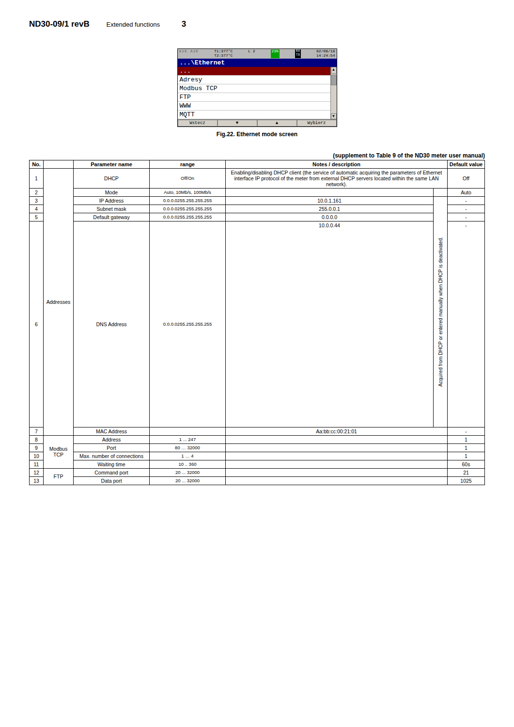ND30-09/1 revB Extended functions 3
A1E A2E T1:377°C
T2:377°C L 2 23% RX
TX 02/08/18
14:24:54
...\Ethernet
...
Adresy
Modbus TCP
FTP
WWW
MQTT
▲
▼
Wstecz
▼
▲
Wybierz
Fig.22. Ethernet mode screen
(supplement to Table 9 of the ND30 meter user manual)
| No. | | Parameter name | range | Notes / description | Default value |
| --- | --- | --- | --- | --- | --- |
| 1 | Addresses | DHCP | Off/On | Enabling/disabling DHCP client (the service of automatic acquiring the parameters of Ethernet interface IP protocol of the meter from external DHCP servers located within the same LAN network). | Off |
| 2 | Mode | Auto, 10Mb/s, 100Mb/s | | | Auto |
| 3 | IP Address | 0.0.0.0255.255.255.255 | 10.0.1.161 | Acquired from DHCP or entered manually when DHCP is deactivated. | - |
| 4 | Subnet mask | 0.0.0.0255.255.255.255 | 255.0.0.1 | - |
| 5 | Default gateway | 0.0.0.0255.255.255.255 | 0.0.0.0 | - |
| 6 | DNS Address | 0.0.0.0255.255.255.255 | 10.0.0.44 | - |
| 7 | MAC Address | | Aa:bb:cc:00:21:01 | - |
| 8 | Modbus TCP | Address | 1 ... 247 | | 1 |
| 9 | Port | 80 … 32000 | | 1 |
| 10 | Max. number of connections | 1 … 4 | | 1 |
| 11 | Waiting time | 10 .. 360 | | 60s |
| 12 | FTP | Command port | 20 ... 32000 | | 21 |
| 13 | Data port | 20 ... 32000 | | 1025 |